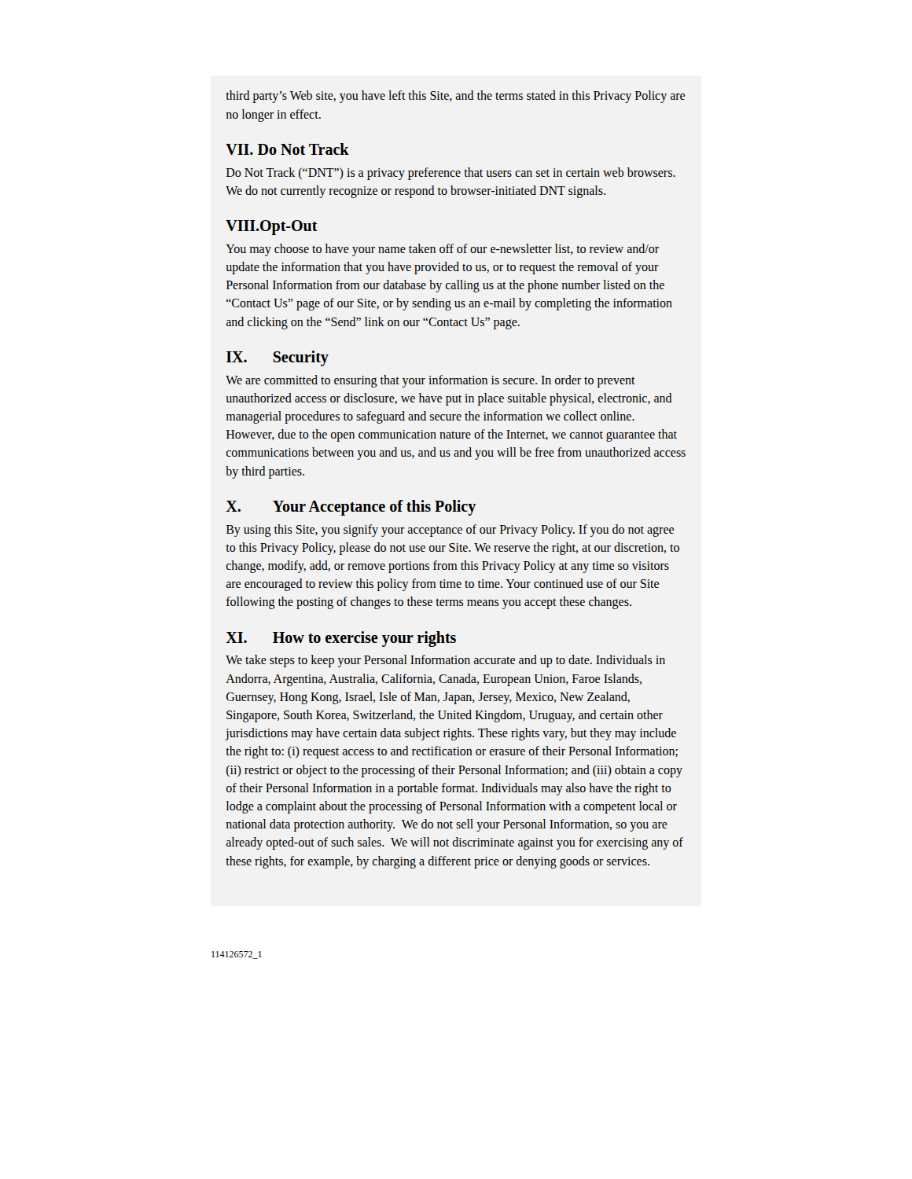third party’s Web site, you have left this Site, and the terms stated in this Privacy Policy are no longer in effect.
VII. Do Not Track
Do Not Track (“DNT”) is a privacy preference that users can set in certain web browsers. We do not currently recognize or respond to browser-initiated DNT signals.
VIII. Opt-Out
You may choose to have your name taken off of our e-newsletter list, to review and/or update the information that you have provided to us, or to request the removal of your Personal Information from our database by calling us at the phone number listed on the “Contact Us” page of our Site, or by sending us an e-mail by completing the information and clicking on the “Send” link on our “Contact Us” page.
IX. Security
We are committed to ensuring that your information is secure. In order to prevent unauthorized access or disclosure, we have put in place suitable physical, electronic, and managerial procedures to safeguard and secure the information we collect online. However, due to the open communication nature of the Internet, we cannot guarantee that communications between you and us, and us and you will be free from unauthorized access by third parties.
X. Your Acceptance of this Policy
By using this Site, you signify your acceptance of our Privacy Policy. If you do not agree to this Privacy Policy, please do not use our Site. We reserve the right, at our discretion, to change, modify, add, or remove portions from this Privacy Policy at any time so visitors are encouraged to review this policy from time to time. Your continued use of our Site following the posting of changes to these terms means you accept these changes.
XI. How to exercise your rights
We take steps to keep your Personal Information accurate and up to date. Individuals in Andorra, Argentina, Australia, California, Canada, European Union, Faroe Islands, Guernsey, Hong Kong, Israel, Isle of Man, Japan, Jersey, Mexico, New Zealand, Singapore, South Korea, Switzerland, the United Kingdom, Uruguay, and certain other jurisdictions may have certain data subject rights. These rights vary, but they may include the right to: (i) request access to and rectification or erasure of their Personal Information; (ii) restrict or object to the processing of their Personal Information; and (iii) obtain a copy of their Personal Information in a portable format. Individuals may also have the right to lodge a complaint about the processing of Personal Information with a competent local or national data protection authority. We do not sell your Personal Information, so you are already opted-out of such sales. We will not discriminate against you for exercising any of these rights, for example, by charging a different price or denying goods or services.
114126572_1